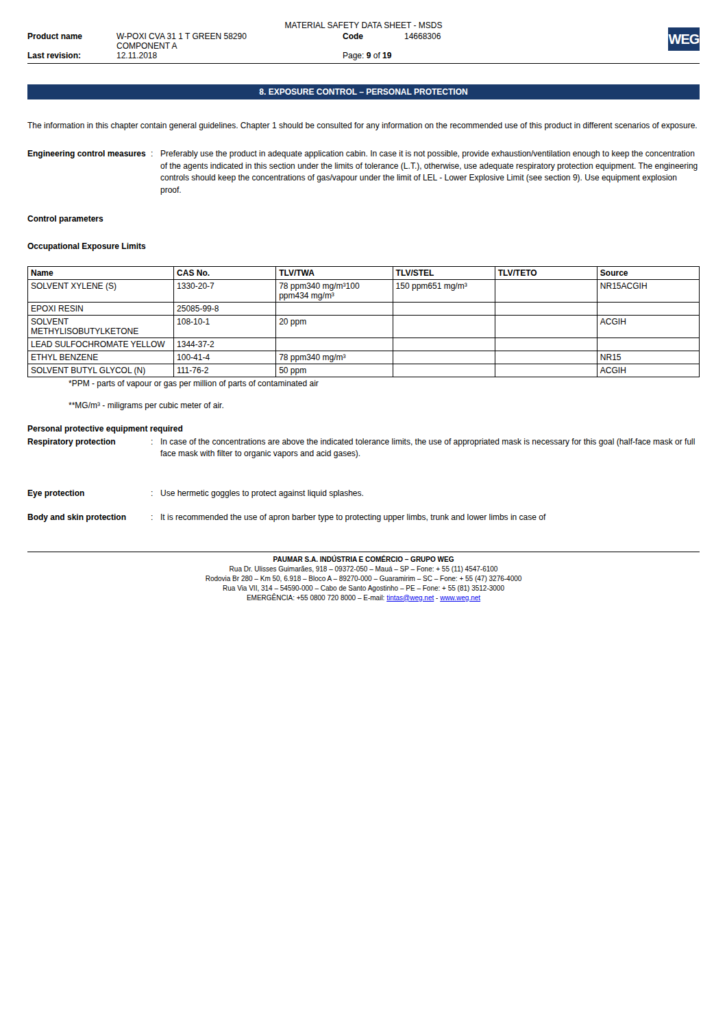WEG
MATERIAL SAFETY DATA SHEET - MSDS
| Product name | W-POXI CVA 31 1 T GREEN 58290 COMPONENT A | Code | 14668306 |
| Last revision: | 12.11.2018 | Page: 9 of 19 |
8. EXPOSURE CONTROL – PERSONAL PROTECTION
The information in this chapter contain general guidelines. Chapter 1 should be consulted for any information on the recommended use of this product in different scenarios of exposure.
Engineering control measures
:
Preferably use the product in adequate application cabin. In case it is not possible, provide exhaustion/ventilation enough to keep the concentration of the agents indicated in this section under the limits of tolerance (L.T.), otherwise, use adequate respiratory protection equipment. The engineering controls should keep the concentrations of gas/vapour under the limit of LEL - Lower Explosive Limit (see section 9). Use equipment explosion proof.
Control parameters
Occupational Exposure Limits
| Name | CAS No. | TLV/TWA | TLV/STEL | TLV/TETO | Source |
| --- | --- | --- | --- | --- | --- |
| SOLVENT XYLENE (S) | 1330-20-7 | 78 ppm340 mg/m³100 ppm434 mg/m³ | 150 ppm651 mg/m³ | | NR15ACGIH |
| EPOXI RESIN | 25085-99-8 | | | | |
| SOLVENT METHYLISOBUTYLKETONE | 108-10-1 | 20 ppm | | | ACGIH |
| LEAD SULFOCHROMATE YELLOW | 1344-37-2 | | | | |
| ETHYL BENZENE | 100-41-4 | 78 ppm340 mg/m³ | | | NR15 |
| SOLVENT BUTYL GLYCOL (N) | 111-76-2 | 50 ppm | | | ACGIH |
*PPM - parts of vapour or gas per million of parts of contaminated air
**MG/m³ - miligrams per cubic meter of air.
Personal protective equipment required
Respiratory protection
:
In case of the concentrations are above the indicated tolerance limits, the use of appropriated mask is necessary for this goal (half-face mask or full face mask with filter to organic vapors and acid gases).
Eye protection
:
Use hermetic goggles to protect against liquid splashes.
Body and skin protection
:
It is recommended the use of apron barber type to protecting upper limbs, trunk and lower limbs in case of
PAUMAR S.A. INDÚSTRIA E COMÉRCIO – GRUPO WEG
Rua Dr. Ulisses Guimarães, 918 – 09372-050 – Mauá – SP – Fone: + 55 (11) 4547-6100
Rodovia Br 280 – Km 50, 6.918 – Bloco A – 89270-000 – Guaramirim – SC – Fone: + 55 (47) 3276-4000
Rua Via VII, 314 – 54590-000 – Cabo de Santo Agostinho – PE – Fone: + 55 (81) 3512-3000
EMERGÊNCIA: +55 0800 720 8000 – E-mail: tintas@weg.net - www.weg.net